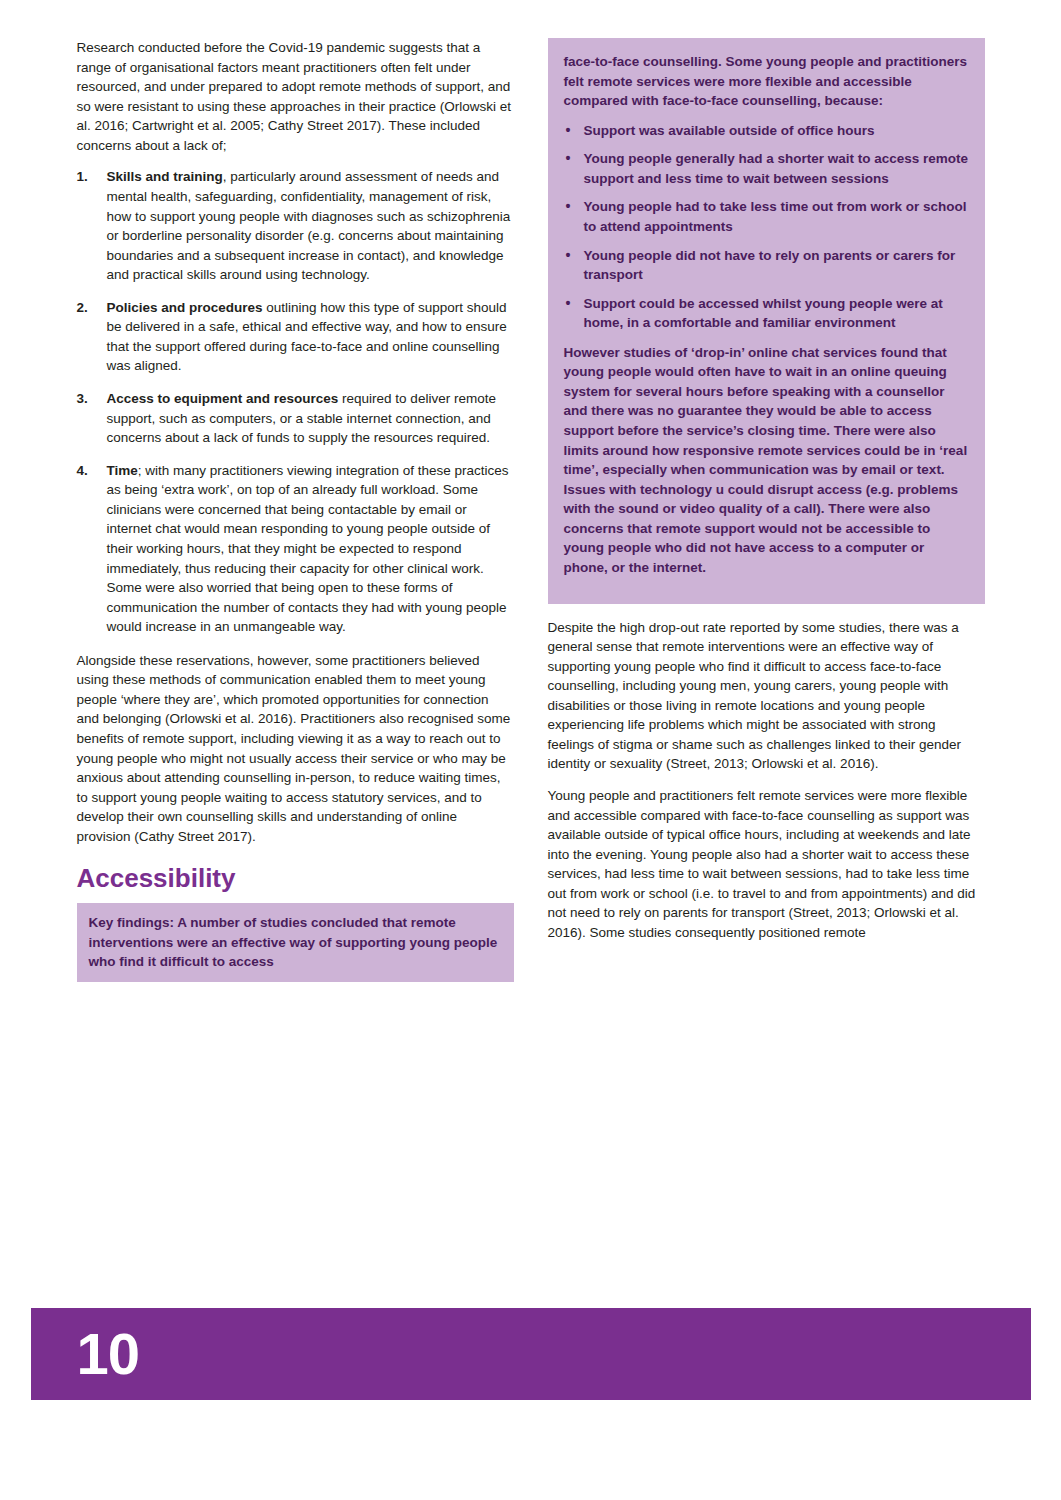Research conducted before the Covid-19 pandemic suggests that a range of organisational factors meant practitioners often felt under resourced, and under prepared to adopt remote methods of support, and so were resistant to using these approaches in their practice (Orlowski et al. 2016; Cartwright et al. 2005; Cathy Street 2017). These included concerns about a lack of;
Skills and training, particularly around assessment of needs and mental health, safeguarding, confidentiality, management of risk, how to support young people with diagnoses such as schizophrenia or borderline personality disorder (e.g. concerns about maintaining boundaries and a subsequent increase in contact), and knowledge and practical skills around using technology.
Policies and procedures outlining how this type of support should be delivered in a safe, ethical and effective way, and how to ensure that the support offered during face-to-face and online counselling was aligned.
Access to equipment and resources required to deliver remote support, such as computers, or a stable internet connection, and concerns about a lack of funds to supply the resources required.
Time; with many practitioners viewing integration of these practices as being ‘extra work’, on top of an already full workload. Some clinicians were concerned that being contactable by email or internet chat would mean responding to young people outside of their working hours, that they might be expected to respond immediately, thus reducing their capacity for other clinical work. Some were also worried that being open to these forms of communication the number of contacts they had with young people would increase in an unmangeable way.
Alongside these reservations, however, some practitioners believed using these methods of communication enabled them to meet young people ‘where they are’, which promoted opportunities for connection and belonging (Orlowski et al. 2016). Practitioners also recognised some benefits of remote support, including viewing it as a way to reach out to young people who might not usually access their service or who may be anxious about attending counselling in-person, to reduce waiting times, to support young people waiting to access statutory services, and to develop their own counselling skills and understanding of online provision (Cathy Street 2017).
Accessibility
Key findings: A number of studies concluded that remote interventions were an effective way of supporting young people who find it difficult to access
face-to-face counselling. Some young people and practitioners felt remote services were more flexible and accessible compared with face-to-face counselling, because:
Support was available outside of office hours
Young people generally had a shorter wait to access remote support and less time to wait between sessions
Young people had to take less time out from work or school to attend appointments
Young people did not have to rely on parents or carers for transport
Support could be accessed whilst young people were at home, in a comfortable and familiar environment
However studies of ‘drop-in’ online chat services found that young people would often have to wait in an online queuing system for several hours before speaking with a counsellor and there was no guarantee they would be able to access support before the service’s closing time. There were also limits around how responsive remote services could be in ‘real time’, especially when communication was by email or text. Issues with technology u could disrupt access (e.g. problems with the sound or video quality of a call). There were also concerns that remote support would not be accessible to young people who did not have access to a computer or phone, or the internet.
Despite the high drop-out rate reported by some studies, there was a general sense that remote interventions were an effective way of supporting young people who find it difficult to access face-to-face counselling, including young men, young carers, young people with disabilities or those living in remote locations and young people experiencing life problems which might be associated with strong feelings of stigma or shame such as challenges linked to their gender identity or sexuality (Street, 2013; Orlowski et al. 2016).
Young people and practitioners felt remote services were more flexible and accessible compared with face-to-face counselling as support was available outside of typical office hours, including at weekends and late into the evening. Young people also had a shorter wait to access these services, had less time to wait between sessions, had to take less time out from work or school (i.e. to travel to and from appointments) and did not need to rely on parents for transport (Street, 2013; Orlowski et al. 2016). Some studies consequently positioned remote
10